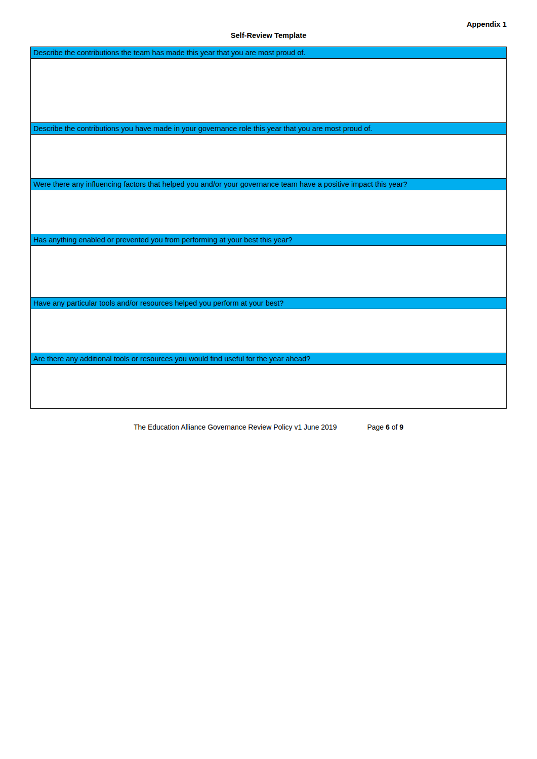Appendix 1
Self-Review Template
| Describe the contributions the team has made this year that you are most proud of. |
| Describe the contributions you have made in your governance role this year that you are most proud of. |
| Were there any influencing factors that helped you and/or your governance team have a positive impact this year? |
| Has anything enabled or prevented you from performing at your best this year? |
| Have any particular tools and/or resources helped you perform at your best? |
| Are there any additional tools or resources you would find useful for the year ahead? |
The Education Alliance Governance Review Policy v1 June 2019 Page 6 of 9